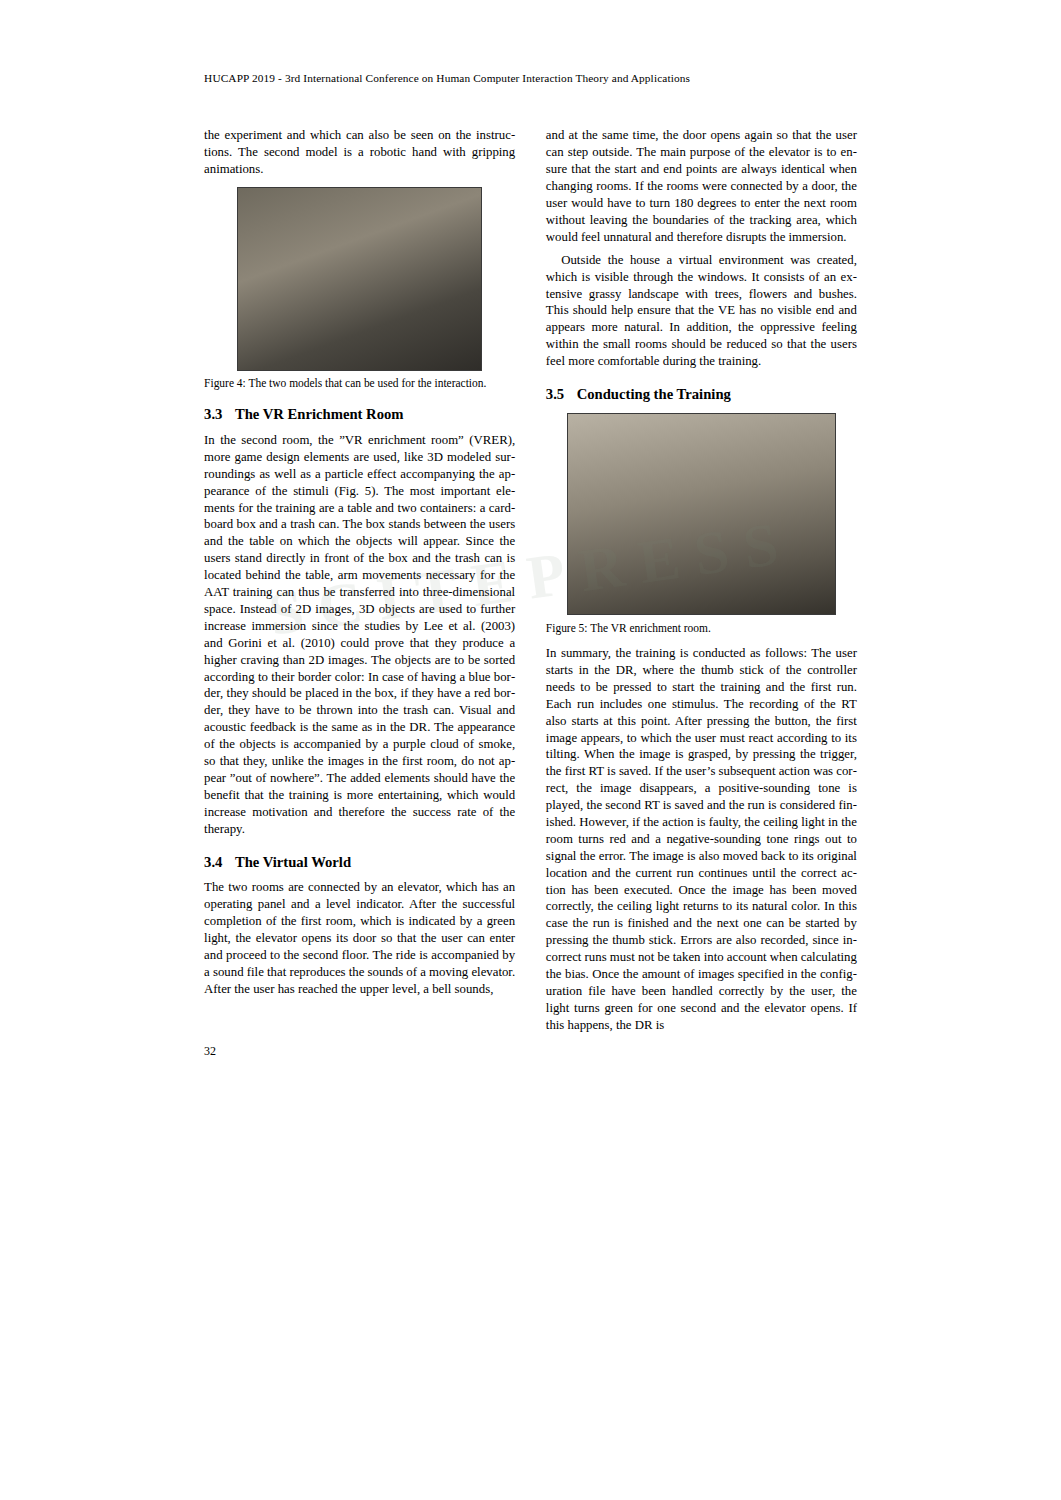HUCAPP 2019 - 3rd International Conference on Human Computer Interaction Theory and Applications
SCITEPRESS
the experiment and which can also be seen on the instructions. The second model is a robotic hand with gripping animations.
Figure 4: The two models that can be used for the interaction.
3.3 The VR Enrichment Room
In the second room, the ”VR enrichment room” (VRER), more game design elements are used, like 3D modeled surroundings as well as a particle effect accompanying the appearance of the stimuli (Fig. 5). The most important elements for the training are a table and two containers: a cardboard box and a trash can. The box stands between the users and the table on which the objects will appear. Since the users stand directly in front of the box and the trash can is located behind the table, arm movements necessary for the AAT training can thus be transferred into three-dimensional space. Instead of 2D images, 3D objects are used to further increase immersion since the studies by Lee et al. (2003) and Gorini et al. (2010) could prove that they produce a higher craving than 2D images. The objects are to be sorted according to their border color: In case of having a blue border, they should be placed in the box, if they have a red border, they have to be thrown into the trash can. Visual and acoustic feedback is the same as in the DR. The appearance of the objects is accompanied by a purple cloud of smoke, so that they, unlike the images in the first room, do not appear ”out of nowhere”. The added elements should have the benefit that the training is more entertaining, which would increase motivation and therefore the success rate of the therapy.
3.4 The Virtual World
The two rooms are connected by an elevator, which has an operating panel and a level indicator. After the successful completion of the first room, which is indicated by a green light, the elevator opens its door so that the user can enter and proceed to the second floor. The ride is accompanied by a sound file that reproduces the sounds of a moving elevator. After the user has reached the upper level, a bell sounds,
and at the same time, the door opens again so that the user can step outside. The main purpose of the elevator is to ensure that the start and end points are always identical when changing rooms. If the rooms were connected by a door, the user would have to turn 180 degrees to enter the next room without leaving the boundaries of the tracking area, which would feel unnatural and therefore disrupts the immersion.
Outside the house a virtual environment was created, which is visible through the windows. It consists of an extensive grassy landscape with trees, flowers and bushes. This should help ensure that the VE has no visible end and appears more natural. In addition, the oppressive feeling within the small rooms should be reduced so that the users feel more comfortable during the training.
3.5 Conducting the Training
Figure 5: The VR enrichment room.
In summary, the training is conducted as follows: The user starts in the DR, where the thumb stick of the controller needs to be pressed to start the training and the first run. Each run includes one stimulus. The recording of the RT also starts at this point. After pressing the button, the first image appears, to which the user must react according to its tilting. When the image is grasped, by pressing the trigger, the first RT is saved. If the user’s subsequent action was correct, the image disappears, a positive-sounding tone is played, the second RT is saved and the run is considered finished. However, if the action is faulty, the ceiling light in the room turns red and a negative-sounding tone rings out to signal the error. The image is also moved back to its original location and the current run continues until the correct action has been executed. Once the image has been moved correctly, the ceiling light returns to its natural color. In this case the run is finished and the next one can be started by pressing the thumb stick. Errors are also recorded, since incorrect runs must not be taken into account when calculating the bias. Once the amount of images specified in the configuration file have been handled correctly by the user, the light turns green for one second and the elevator opens. If this happens, the DR is
32